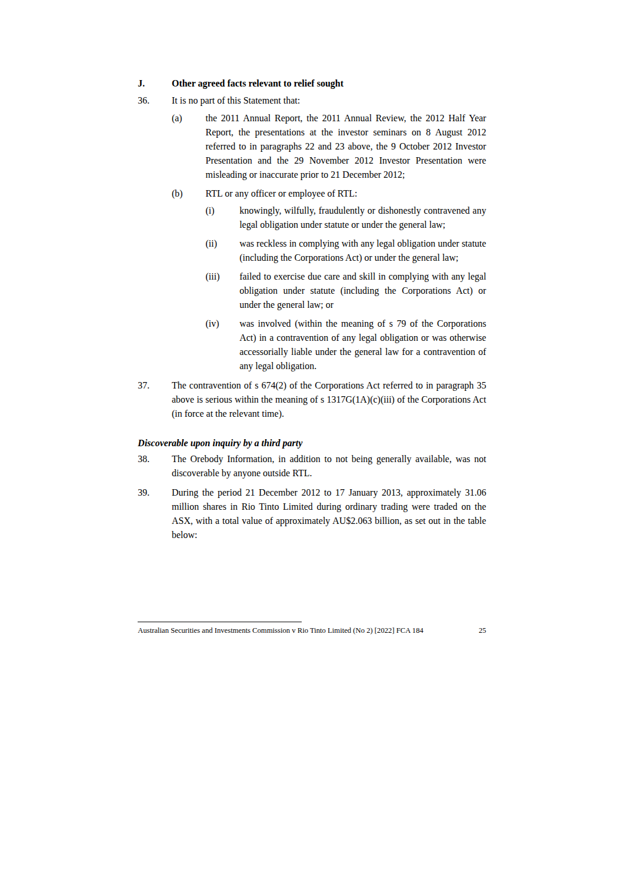J. Other agreed facts relevant to relief sought
36. It is no part of this Statement that:
(a) the 2011 Annual Report, the 2011 Annual Review, the 2012 Half Year Report, the presentations at the investor seminars on 8 August 2012 referred to in paragraphs 22 and 23 above, the 9 October 2012 Investor Presentation and the 29 November 2012 Investor Presentation were misleading or inaccurate prior to 21 December 2012;
(b) RTL or any officer or employee of RTL:
(i) knowingly, wilfully, fraudulently or dishonestly contravened any legal obligation under statute or under the general law;
(ii) was reckless in complying with any legal obligation under statute (including the Corporations Act) or under the general law;
(iii) failed to exercise due care and skill in complying with any legal obligation under statute (including the Corporations Act) or under the general law; or
(iv) was involved (within the meaning of s 79 of the Corporations Act) in a contravention of any legal obligation or was otherwise accessorially liable under the general law for a contravention of any legal obligation.
37. The contravention of s 674(2) of the Corporations Act referred to in paragraph 35 above is serious within the meaning of s 1317G(1A)(c)(iii) of the Corporations Act (in force at the relevant time).
Discoverable upon inquiry by a third party
38. The Orebody Information, in addition to not being generally available, was not discoverable by anyone outside RTL.
39. During the period 21 December 2012 to 17 January 2013, approximately 31.06 million shares in Rio Tinto Limited during ordinary trading were traded on the ASX, with a total value of approximately AU$2.063 billion, as set out in the table below:
Australian Securities and Investments Commission v Rio Tinto Limited (No 2) [2022] FCA 184 25